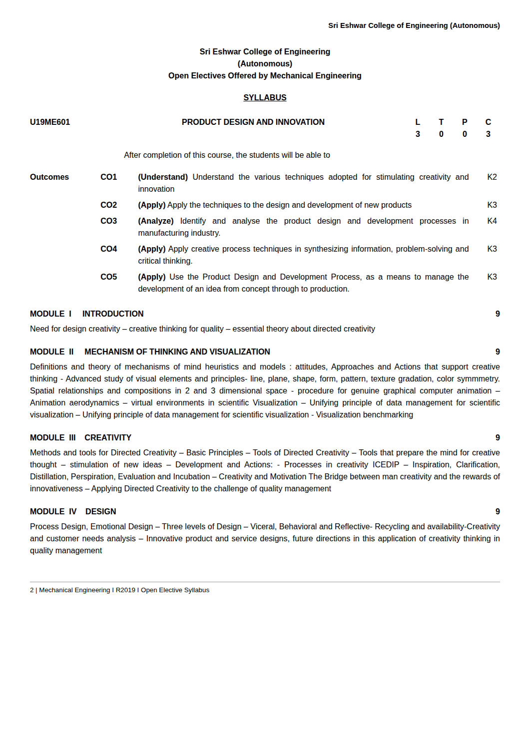Sri Eshwar College of Engineering (Autonomous)
Sri Eshwar College of Engineering
(Autonomous)
Open Electives Offered by Mechanical Engineering
SYLLABUS
| U19ME601 | PRODUCT DESIGN AND INNOVATION | L | T | P | C |
| | | 3 | 0 | 0 | 3 |
After completion of this course, the students will be able to
| Outcomes | CO1 | (Understand) Understand the various techniques adopted for stimulating creativity and innovation | K2 |
| CO2 | (Apply) Apply the techniques to the design and development of new products | K3 |
| CO3 | (Analyze) Identify and analyse the product design and development processes in manufacturing industry. | K4 |
| CO4 | (Apply) Apply creative process techniques in synthesizing information, problem-solving and critical thinking. | K3 |
| CO5 | (Apply) Use the Product Design and Development Process, as a means to manage the development of an idea from concept through to production. | K3 |
MODULE I INTRODUCTION 9
Need for design creativity – creative thinking for quality – essential theory about directed creativity
MODULE II MECHANISM OF THINKING AND VISUALIZATION 9
Definitions and theory of mechanisms of mind heuristics and models : attitudes, Approaches and Actions that support creative thinking - Advanced study of visual elements and principles- line, plane, shape, form, pattern, texture gradation, color symmmetry. Spatial relationships and compositions in 2 and 3 dimensional space - procedure for genuine graphical computer animation – Animation aerodynamics – virtual environments in scientific Visualization – Unifying principle of data management for scientific visualization – Unifying principle of data management for scientific visualization - Visualization benchmarking
MODULE III CREATIVITY 9
Methods and tools for Directed Creativity – Basic Principles – Tools of Directed Creativity – Tools that prepare the mind for creative thought – stimulation of new ideas – Development and Actions: - Processes in creativity ICEDIP – Inspiration, Clarification, Distillation, Perspiration, Evaluation and Incubation – Creativity and Motivation The Bridge between man creativity and the rewards of innovativeness – Applying Directed Creativity to the challenge of quality management
MODULE IV DESIGN 9
Process Design, Emotional Design – Three levels of Design – Viceral, Behavioral and Reflective- Recycling and availability-Creativity and customer needs analysis – Innovative product and service designs, future directions in this application of creativity thinking in quality management
2 | Mechanical Engineering I R2019 I Open Elective Syllabus